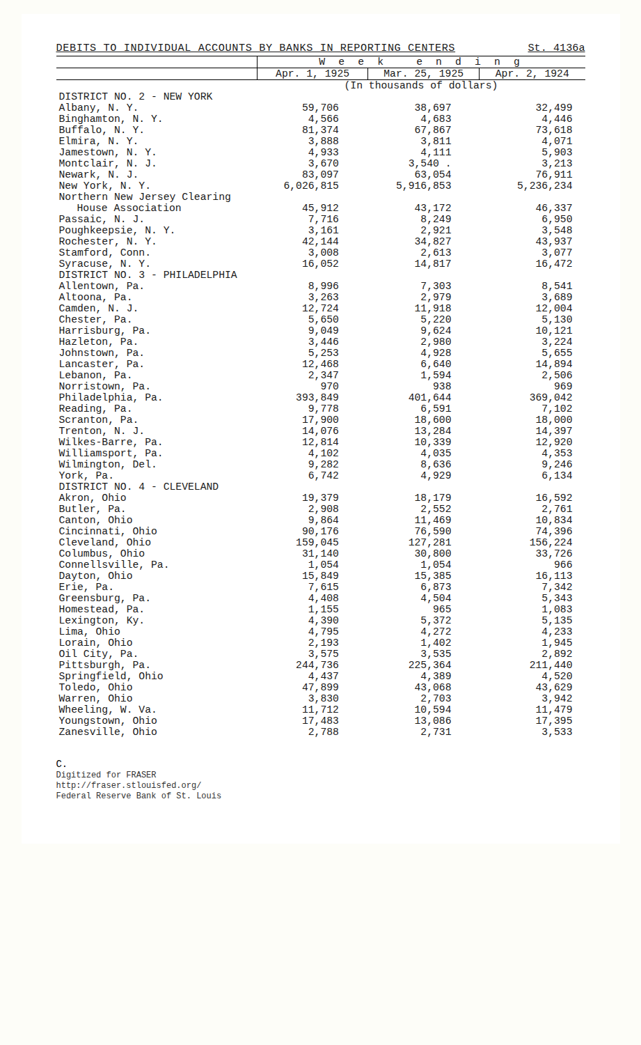DEBITS TO INDIVIDUAL ACCOUNTS BY BANKS IN REPORTING CENTERS St. 4136a
| | W e e k e n d i n g |
| --- | --- |
| | Apr. 1, 1925 | Mar. 25, 1925 | Apr. 2, 1924 |
| | (In thousands of dollars) |
| DISTRICT NO. 2 - NEW YORK |
| Albany, N. Y. | 59,706 | 38,697 | 32,499 |
| Binghamton, N. Y. | 4,566 | 4,683 | 4,446 |
| Buffalo, N. Y. | 81,374 | 67,867 | 73,618 |
| Elmira, N. Y. | 3,888 | 3,811 | 4,071 |
| Jamestown, N. Y. | 4,933 | 4,111 | 5,903 |
| Montclair, N. J. | 3,670 | 3,540 . | 3,213 |
| Newark, N. J. | 83,097 | 63,054 | 76,911 |
| New York, N. Y. | 6,026,815 | 5,916,853 | 5,236,234 |
| Northern New Jersey Clearing | | | |
| House Association | 45,912 | 43,172 | 46,337 |
| Passaic, N. J. | 7,716 | 8,249 | 6,950 |
| Poughkeepsie, N. Y. | 3,161 | 2,921 | 3,548 |
| Rochester, N. Y. | 42,144 | 34,827 | 43,937 |
| Stamford, Conn. | 3,008 | 2,613 | 3,077 |
| Syracuse, N. Y. | 16,052 | 14,817 | 16,472 |
| DISTRICT NO. 3 - PHILADELPHIA |
| Allentown, Pa. | 8,996 | 7,303 | 8,541 |
| Altoona, Pa. | 3,263 | 2,979 | 3,689 |
| Camden, N. J. | 12,724 | 11,918 | 12,004 |
| Chester, Pa. | 5,650 | 5,220 | 5,130 |
| Harrisburg, Pa. | 9,049 | 9,624 | 10,121 |
| Hazleton, Pa. | 3,446 | 2,980 | 3,224 |
| Johnstown, Pa. | 5,253 | 4,928 | 5,655 |
| Lancaster, Pa. | 12,468 | 6,640 | 14,894 |
| Lebanon, Pa. | 2,347 | 1,594 | 2,506 |
| Norristown, Pa. | 970 | 938 | 969 |
| Philadelphia, Pa. | 393,849 | 401,644 | 369,042 |
| Reading, Pa. | 9,778 | 6,591 | 7,102 |
| Scranton, Pa. | 17,900 | 18,600 | 18,000 |
| Trenton, N. J. | 14,076 | 13,284 | 14,397 |
| Wilkes-Barre, Pa. | 12,814 | 10,339 | 12,920 |
| Williamsport, Pa. | 4,102 | 4,035 | 4,353 |
| Wilmington, Del. | 9,282 | 8,636 | 9,246 |
| York, Pa. | 6,742 | 4,929 | 6,134 |
| DISTRICT NO. 4 - CLEVELAND |
| Akron, Ohio | 19,379 | 18,179 | 16,592 |
| Butler, Pa. | 2,908 | 2,552 | 2,761 |
| Canton, Ohio | 9,864 | 11,469 | 10,834 |
| Cincinnati, Ohio | 90,176 | 76,590 | 74,396 |
| Cleveland, Ohio | 159,045 | 127,281 | 156,224 |
| Columbus, Ohio | 31,140 | 30,800 | 33,726 |
| Connellsville, Pa. | 1,054 | 1,054 | 966 |
| Dayton, Ohio | 15,849 | 15,385 | 16,113 |
| Erie, Pa. | 7,615 | 6,873 | 7,342 |
| Greensburg, Pa. | 4,408 | 4,504 | 5,343 |
| Homestead, Pa. | 1,155 | 965 | 1,083 |
| Lexington, Ky. | 4,390 | 5,372 | 5,135 |
| Lima, Ohio | 4,795 | 4,272 | 4,233 |
| Lorain, Ohio | 2,193 | 1,402 | 1,945 |
| Oil City, Pa. | 3,575 | 3,535 | 2,892 |
| Pittsburgh, Pa. | 244,736 | 225,364 | 211,440 |
| Springfield, Ohio | 4,437 | 4,389 | 4,520 |
| Toledo, Ohio | 47,899 | 43,068 | 43,629 |
| Warren, Ohio | 3,830 | 2,703 | 3,942 |
| Wheeling, W. Va. | 11,712 | 10,594 | 11,479 |
| Youngstown, Ohio | 17,483 | 13,086 | 17,395 |
| Zanesville, Ohio | 2,788 | 2,731 | 3,533 |
C.
Digitized for FRASER
http://fraser.stlouisfed.org/
Federal Reserve Bank of St. Louis